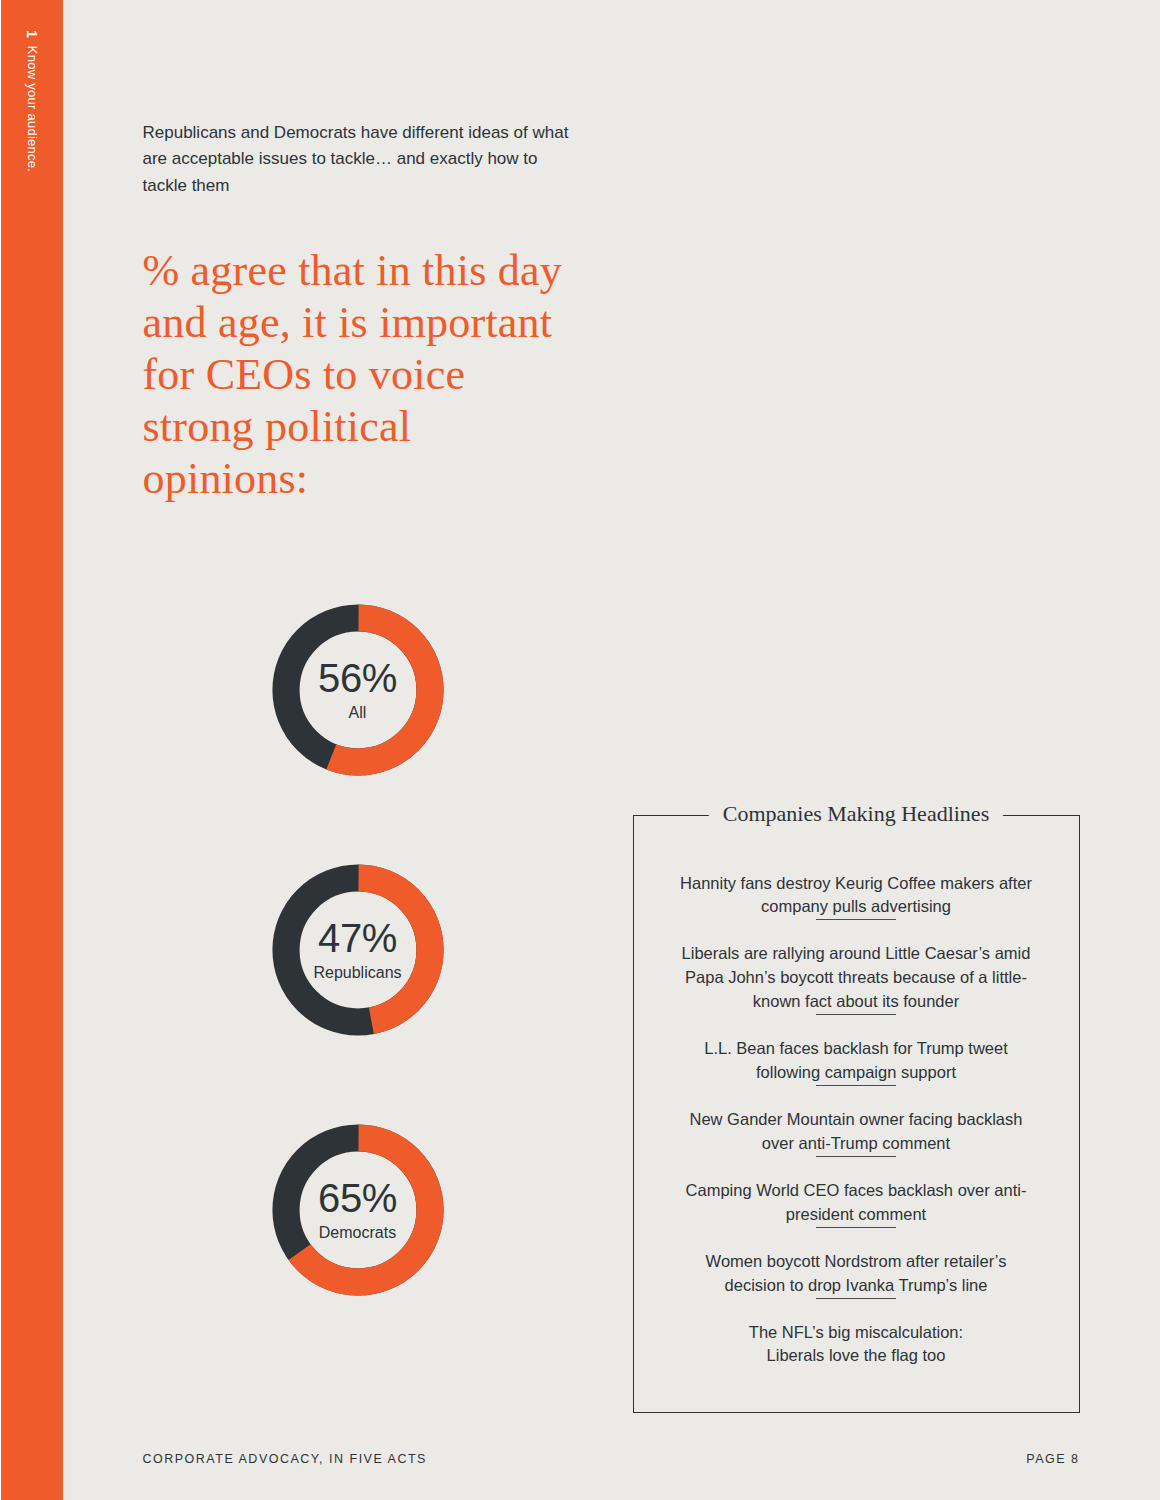1 Know your audience.
Republicans and Democrats have different ideas of what are acceptable issues to tackle… and exactly how to tackle them
% agree that in this day and age, it is important for CEOs to voice strong political opinions:
56%
All
47%
Republicans
65%
Democrats
Companies Making Headlines
Hannity fans destroy Keurig Coffee makers after company pulls advertising
Liberals are rallying around Little Caesar’s amid Papa John’s boycott threats because of a little-known fact about its founder
L.L. Bean faces backlash for Trump tweet following campaign support
New Gander Mountain owner facing backlash over anti-Trump comment
Camping World CEO faces backlash over anti-president comment
Women boycott Nordstrom after retailer’s decision to drop Ivanka Trump’s line
The NFL’s big miscalculation:
Liberals love the flag too
CORPORATE ADVOCACY, IN FIVE ACTS PAGE 8